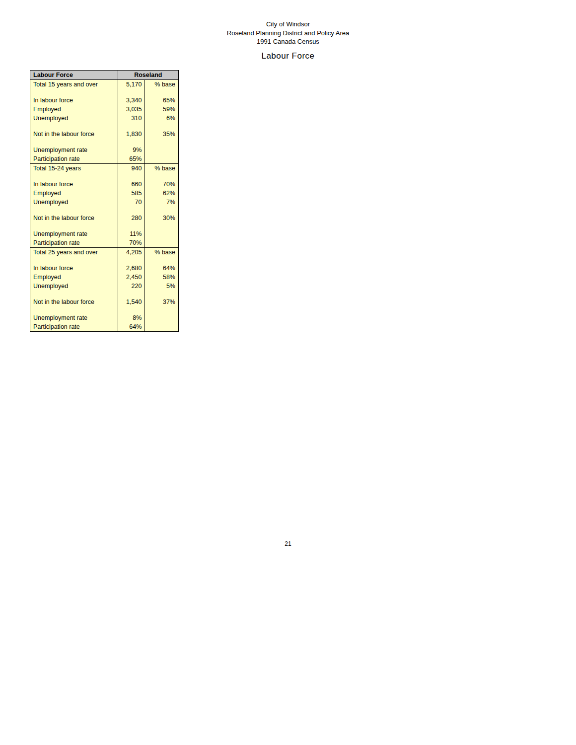City of Windsor
Roseland Planning District and Policy Area
1991 Canada Census
Labour Force
| Labour Force | Roseland |
| --- | --- |
| Total 15 years and over | 5,170 | % base |
| In labour force | 3,340 | 65% |
| Employed | 3,035 | 59% |
| Unemployed | 310 | 6% |
| Not in the labour force | 1,830 | 35% |
| Unemployment rate | 9% | |
| Participation rate | 65% | |
| Total 15-24 years | 940 | % base |
| In labour force | 660 | 70% |
| Employed | 585 | 62% |
| Unemployed | 70 | 7% |
| Not in the labour force | 280 | 30% |
| Unemployment rate | 11% | |
| Participation rate | 70% | |
| Total 25 years and over | 4,205 | % base |
| In labour force | 2,680 | 64% |
| Employed | 2,450 | 58% |
| Unemployed | 220 | 5% |
| Not in the labour force | 1,540 | 37% |
| Unemployment rate | 8% | |
| Participation rate | 64% | |
21